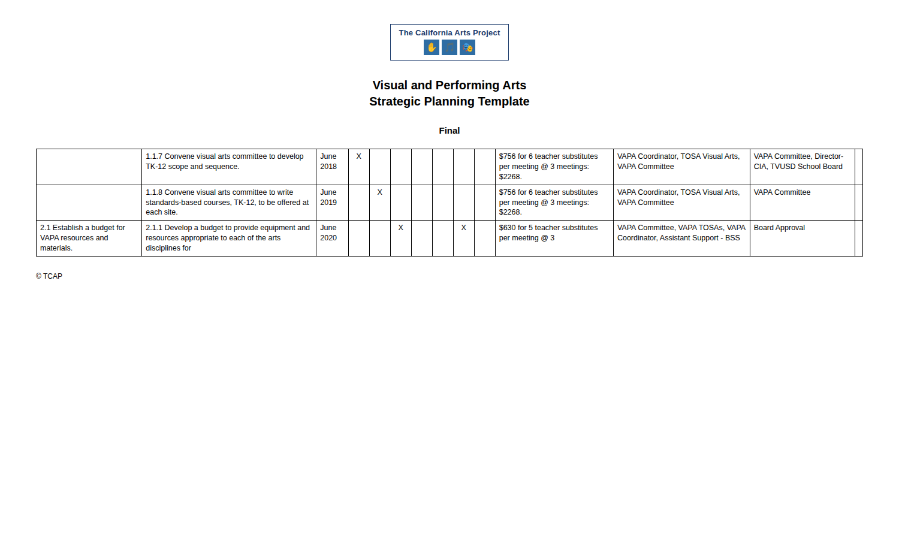The California Arts Project
✋🎵🎭
Visual and Performing Arts
Strategic Planning Template
Final
| | 1.1.7 Convene visual arts committee to develop TK-12 scope and sequence. | June 2018 | X | | | | | | | $756 for 6 teacher substitutes per meeting @ 3 meetings: $2268. | VAPA Coordinator, TOSA Visual Arts, VAPA Committee | VAPA Committee, Director- CIA, TVUSD School Board | |
| | 1.1.8 Convene visual arts committee to write standards-based courses, TK-12, to be offered at each site. | June 2019 | | X | | | | | | $756 for 6 teacher substitutes per meeting @ 3 meetings: $2268. | VAPA Coordinator, TOSA Visual Arts, VAPA Committee | VAPA Committee | |
| 2.1 Establish a budget for VAPA resources and materials. | 2.1.1 Develop a budget to provide equipment and resources appropriate to each of the arts disciplines for | June 2020 | | | X | | | X | | $630 for 5 teacher substitutes per meeting @ 3 | VAPA Committee, VAPA TOSAs, VAPA Coordinator, Assistant Support - BSS | Board Approval | |
© TCAP